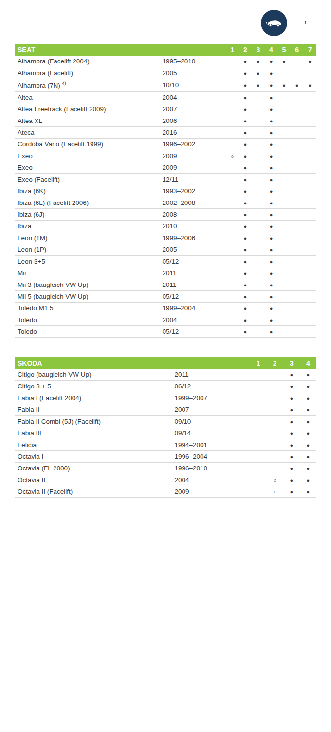r
| SEAT | 1 | 2 | 3 | 4 | 5 | 6 | 7 |
| --- | --- | --- | --- | --- | --- | --- | --- |
| Alhambra (Facelift 2004) | 1995–2010 | | | | | | | |
| Alhambra (Facelift) | 2005 | | | | | | | |
| Alhambra (7N) 4) | 10/10 | | | | | | | |
| Altea | 2004 | | | | | | | |
| Altea Freetrack (Facelift 2009) | 2007 | | | | | | | |
| Altea XL | 2006 | | | | | | | |
| Ateca | 2016 | | | | | | | |
| Cordoba Vario (Facelift 1999) | 1996–2002 | | | | | | | |
| Exeo | 2009 | | | | | | | |
| Exeo | 2009 | | | | | | | |
| Exeo (Facelift) | 12/11 | | | | | | | |
| Ibiza (6K) | 1993–2002 | | | | | | | |
| Ibiza (6L) (Facelift 2006) | 2002–2008 | | | | | | | |
| Ibiza (6J) | 2008 | | | | | | | |
| Ibiza | 2010 | | | | | | | |
| Leon (1M) | 1999–2006 | | | | | | | |
| Leon (1P) | 2005 | | | | | | | |
| Leon 3+5 | 05/12 | | | | | | | |
| Mii | 2011 | | | | | | | |
| Mii 3 (baugleich VW Up) | 2011 | | | | | | | |
| Mii 5 (baugleich VW Up) | 05/12 | | | | | | | |
| Toledo M1 5 | 1999–2004 | | | | | | | |
| Toledo | 2004 | | | | | | | |
| Toledo | 05/12 | | | | | | | |
| SKODA | 1 | 2 | 3 | 4 |
| --- | --- | --- | --- | --- |
| Citigo (baugleich VW Up) | 2011 | | | | |
| Citigo 3 + 5 | 06/12 | | | | |
| Fabia I (Facelift 2004) | 1999–2007 | | | | |
| Fabia II | 2007 | | | | |
| Fabia II Combi (5J) (Facelift) | 09/10 | | | | |
| Fabia III | 09/14 | | | | |
| Felicia | 1994–2001 | | | | |
| Octavia I | 1996–2004 | | | | |
| Octavia (FL 2000) | 1996–2010 | | | | |
| Octavia II | 2004 | | | | |
| Octavia II (Facelift) | 2009 | | | | |